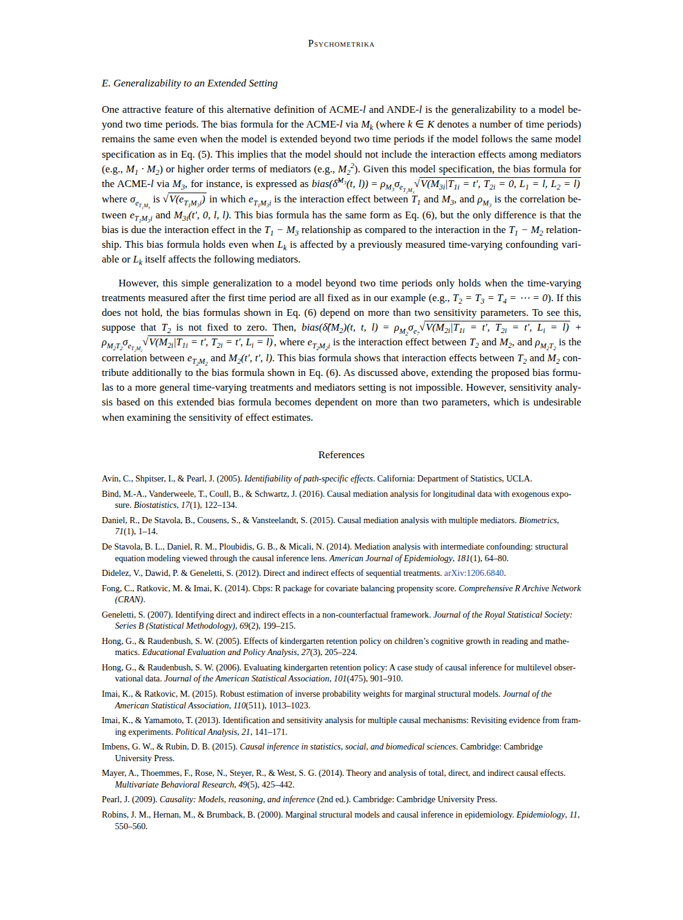Psychometrika
E. Generalizability to an Extended Setting
One attractive feature of this alternative definition of ACME-l and ANDE-l is the generalizability to a model beyond two time periods. The bias formula for the ACME-l via Mk (where k ∈ K denotes a number of time periods) remains the same even when the model is extended beyond two time periods if the model follows the same model specification as in Eq. (5). This implies that the model should not include the interaction effects among mediators (e.g., M1 · M2) or higher order terms of mediators (e.g., M22). Given this model specification, the bias formula for the ACME-l via M3, for instance, is expressed as bias(δ̂M3(t, l)) = ρM3σeT1M3√V(M3i|T1i = t′, T2i = 0, L1 = l, L2 = l) where σeT1M3 is √V(eT1M3i) in which eT1M3i is the interaction effect between T1 and M3, and ρM3 is the correlation between eT1M3i and M3i(t′, 0, l, l). This bias formula has the same form as Eq. (6), but the only difference is that the bias is due the interaction effect in the T1 − M3 relationship as compared to the interaction in the T1 − M2 relationship. This bias formula holds even when Lk is affected by a previously measured time-varying confounding variable or Lk itself affects the following mediators.
However, this simple generalization to a model beyond two time periods only holds when the time-varying treatments measured after the first time period are all fixed as in our example (e.g., T2 = T3 = T4 = ⋯ = 0). If this does not hold, the bias formulas shown in Eq. (6) depend on more than two sensitivity parameters. To see this, suppose that T2 is not fixed to zero. Then, bias(δ̂(M2)(t, t, l) = ρM2σe7√V(M2i|T1i = t′, T2i = t′, Li = l) + ρM2T2σeT2M2√V(M2i|T1i = t′, T2i = t′, Li = l), where eT2M2i is the interaction effect between T2 and M2, and ρM2T2 is the correlation between eT2M2 and M2(t′, t′, l). This bias formula shows that interaction effects between T2 and M2 contribute additionally to the bias formula shown in Eq. (6). As discussed above, extending the proposed bias formulas to a more general time-varying treatments and mediators setting is not impossible. However, sensitivity analysis based on this extended bias formula becomes dependent on more than two parameters, which is undesirable when examining the sensitivity of effect estimates.
References
Avin, C., Shpitser, I., & Pearl, J. (2005). Identifiability of path-specific effects. California: Department of Statistics, UCLA.
Bind, M.-A., Vanderweele, T., Coull, B., & Schwartz, J. (2016). Causal mediation analysis for longitudinal data with exogenous exposure. Biostatistics, 17(1), 122–134.
Daniel, R., De Stavola, B., Cousens, S., & Vansteelandt, S. (2015). Causal mediation analysis with multiple mediators. Biometrics, 71(1), 1–14.
De Stavola, B. L., Daniel, R. M., Ploubidis, G. B., & Micali, N. (2014). Mediation analysis with intermediate confounding: structural equation modeling viewed through the causal inference lens. American Journal of Epidemiology, 181(1), 64–80.
Didelez, V., Dawid, P. & Geneletti, S. (2012). Direct and indirect effects of sequential treatments. arXiv:1206.6840.
Fong, C., Ratkovic, M. & Imai, K. (2014). Cbps: R package for covariate balancing propensity score. Comprehensive R Archive Network (CRAN).
Geneletti, S. (2007). Identifying direct and indirect effects in a non-counterfactual framework. Journal of the Royal Statistical Society: Series B (Statistical Methodology), 69(2), 199–215.
Hong, G., & Raudenbush, S. W. (2005). Effects of kindergarten retention policy on children’s cognitive growth in reading and mathematics. Educational Evaluation and Policy Analysis, 27(3), 205–224.
Hong, G., & Raudenbush, S. W. (2006). Evaluating kindergarten retention policy: A case study of causal inference for multilevel observational data. Journal of the American Statistical Association, 101(475), 901–910.
Imai, K., & Ratkovic, M. (2015). Robust estimation of inverse probability weights for marginal structural models. Journal of the American Statistical Association, 110(511), 1013–1023.
Imai, K., & Yamamoto, T. (2013). Identification and sensitivity analysis for multiple causal mechanisms: Revisiting evidence from framing experiments. Political Analysis, 21, 141–171.
Imbens, G. W., & Rubin, D. B. (2015). Causal inference in statistics, social, and biomedical sciences. Cambridge: Cambridge University Press.
Mayer, A., Thoemmes, F., Rose, N., Steyer, R., & West, S. G. (2014). Theory and analysis of total, direct, and indirect causal effects. Multivariate Behavioral Research, 49(5), 425–442.
Pearl, J. (2009). Causality: Models, reasoning, and inference (2nd ed.). Cambridge: Cambridge University Press.
Robins, J. M., Hernan, M., & Brumback, B. (2000). Marginal structural models and causal inference in epidemiology. Epidemiology, 11, 550–560.